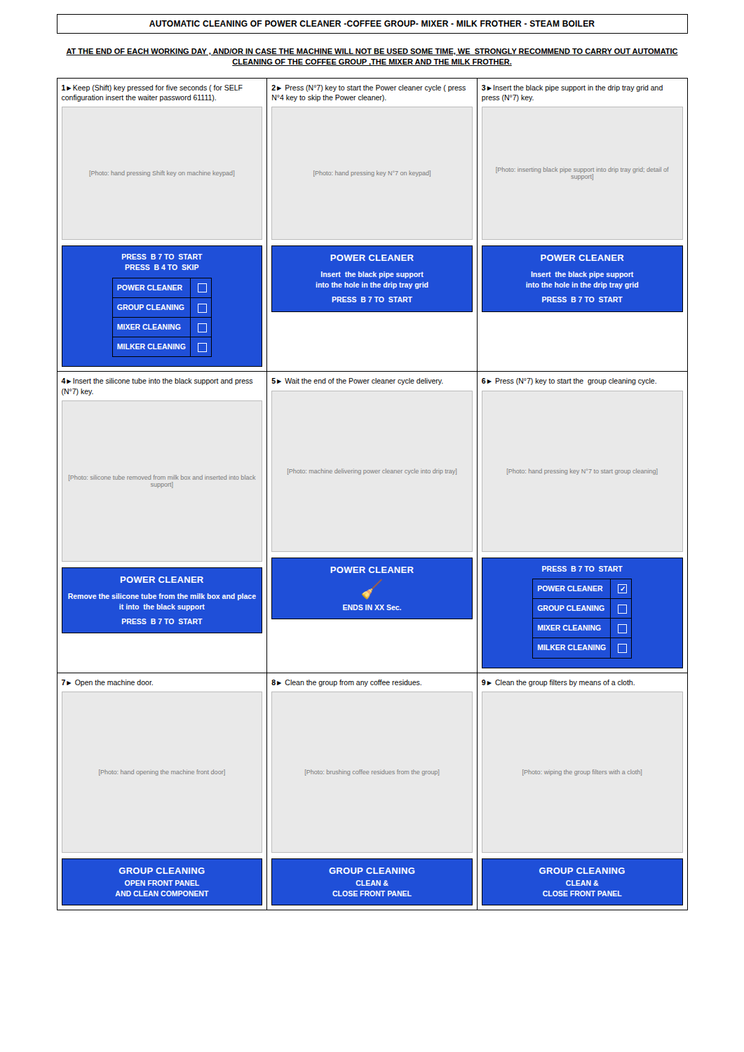AUTOMATIC CLEANING OF POWER CLEANER -COFFEE GROUP- MIXER - MILK FROTHER - STEAM BOILER
AT THE END OF EACH WORKING DAY , AND/OR IN CASE THE MACHINE WILL NOT BE USED SOME TIME, WE STRONGLY RECOMMEND TO CARRY OUT AUTOMATIC CLEANING OF THE COFFEE GROUP ,THE MIXER AND THE MILK FROTHER.
| 1► Keep (Shift) key pressed for five seconds ( for SELF configuration insert the waiter password 61111). [Photo: hand pressing Shift key on machine keypad] PRESS B 7 TO START PRESS B 4 TO SKIP / POWER CLEANER / / / GROUP CLEANING / / / MIXER CLEANING / / / MILKER CLEANING / / | 2► Press (N°7) key to start the Power cleaner cycle ( press N°4 key to skip the Power cleaner). [Photo: hand pressing key N°7 on keypad] POWER CLEANER Insert the black pipe support into the hole in the drip tray grid PRESS B 7 TO START | 3► Insert the black pipe support in the drip tray grid and press (N°7) key. [Photo: inserting black pipe support into drip tray grid; detail of support] POWER CLEANER Insert the black pipe support into the hole in the drip tray grid PRESS B 7 TO START |
| 4► Insert the silicone tube into the black support and press (N°7) key. [Photo: silicone tube removed from milk box and inserted into black support] POWER CLEANER Remove the silicone tube from the milk box and place it into the black support PRESS B 7 TO START | 5► Wait the end of the Power cleaner cycle delivery. [Photo: machine delivering power cleaner cycle into drip tray] POWER CLEANER 🧹 ENDS IN XX Sec. | 6► Press (N°7) key to start the group cleaning cycle. [Photo: hand pressing key N°7 to start group cleaning] PRESS B 7 TO START / POWER CLEANER / / / GROUP CLEANING / / / MIXER CLEANING / / / MILKER CLEANING / / |
| 7► Open the machine door. [Photo: hand opening the machine front door] GROUP CLEANING OPEN FRONT PANEL AND CLEAN COMPONENT | 8► Clean the group from any coffee residues. [Photo: brushing coffee residues from the group] GROUP CLEANING CLEAN & CLOSE FRONT PANEL | 9► Clean the group filters by means of a cloth. [Photo: wiping the group filters with a cloth] GROUP CLEANING CLEAN & CLOSE FRONT PANEL |